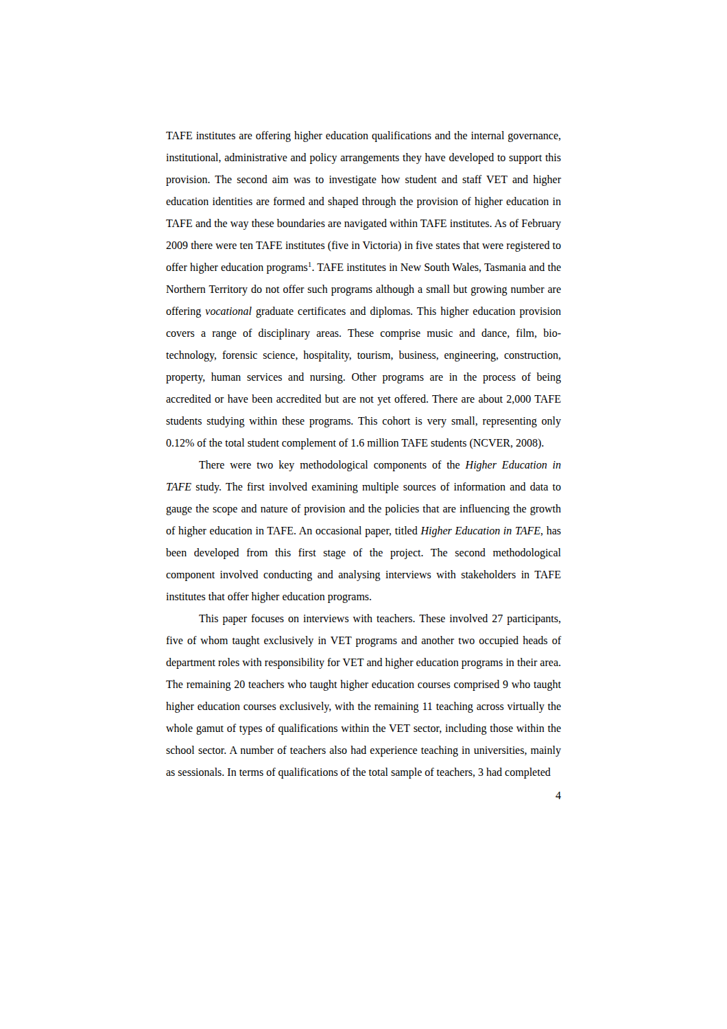TAFE institutes are offering higher education qualifications and the internal governance, institutional, administrative and policy arrangements they have developed to support this provision. The second aim was to investigate how student and staff VET and higher education identities are formed and shaped through the provision of higher education in TAFE and the way these boundaries are navigated within TAFE institutes. As of February 2009 there were ten TAFE institutes (five in Victoria) in five states that were registered to offer higher education programs1. TAFE institutes in New South Wales, Tasmania and the Northern Territory do not offer such programs although a small but growing number are offering vocational graduate certificates and diplomas. This higher education provision covers a range of disciplinary areas. These comprise music and dance, film, bio-technology, forensic science, hospitality, tourism, business, engineering, construction, property, human services and nursing. Other programs are in the process of being accredited or have been accredited but are not yet offered. There are about 2,000 TAFE students studying within these programs. This cohort is very small, representing only 0.12% of the total student complement of 1.6 million TAFE students (NCVER, 2008).
There were two key methodological components of the Higher Education in TAFE study. The first involved examining multiple sources of information and data to gauge the scope and nature of provision and the policies that are influencing the growth of higher education in TAFE. An occasional paper, titled Higher Education in TAFE, has been developed from this first stage of the project. The second methodological component involved conducting and analysing interviews with stakeholders in TAFE institutes that offer higher education programs.
This paper focuses on interviews with teachers. These involved 27 participants, five of whom taught exclusively in VET programs and another two occupied heads of department roles with responsibility for VET and higher education programs in their area. The remaining 20 teachers who taught higher education courses comprised 9 who taught higher education courses exclusively, with the remaining 11 teaching across virtually the whole gamut of types of qualifications within the VET sector, including those within the school sector. A number of teachers also had experience teaching in universities, mainly as sessionals. In terms of qualifications of the total sample of teachers, 3 had completed
4